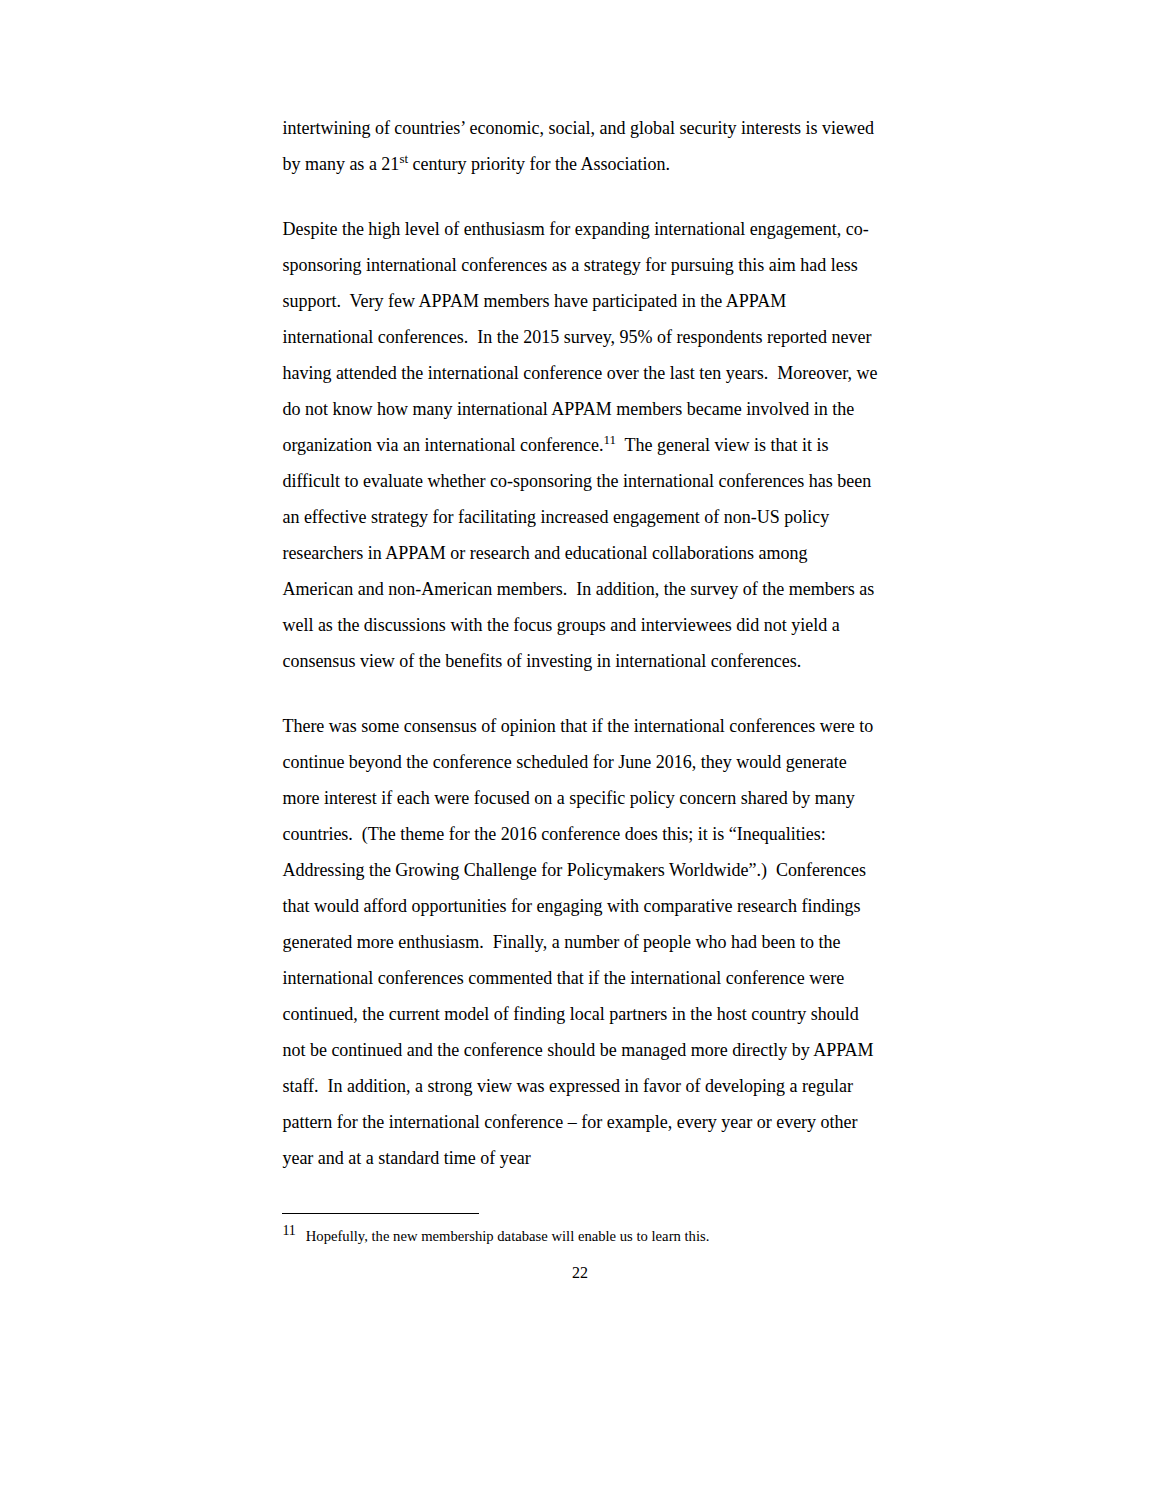intertwining of countries’ economic, social, and global security interests is viewed by many as a 21st century priority for the Association.
Despite the high level of enthusiasm for expanding international engagement, co-sponsoring international conferences as a strategy for pursuing this aim had less support. Very few APPAM members have participated in the APPAM international conferences. In the 2015 survey, 95% of respondents reported never having attended the international conference over the last ten years. Moreover, we do not know how many international APPAM members became involved in the organization via an international conference.11 The general view is that it is difficult to evaluate whether co-sponsoring the international conferences has been an effective strategy for facilitating increased engagement of non-US policy researchers in APPAM or research and educational collaborations among American and non-American members. In addition, the survey of the members as well as the discussions with the focus groups and interviewees did not yield a consensus view of the benefits of investing in international conferences.
There was some consensus of opinion that if the international conferences were to continue beyond the conference scheduled for June 2016, they would generate more interest if each were focused on a specific policy concern shared by many countries. (The theme for the 2016 conference does this; it is “Inequalities: Addressing the Growing Challenge for Policymakers Worldwide”.) Conferences that would afford opportunities for engaging with comparative research findings generated more enthusiasm. Finally, a number of people who had been to the international conferences commented that if the international conference were continued, the current model of finding local partners in the host country should not be continued and the conference should be managed more directly by APPAM staff. In addition, a strong view was expressed in favor of developing a regular pattern for the international conference – for example, every year or every other year and at a standard time of year
11 Hopefully, the new membership database will enable us to learn this.
22